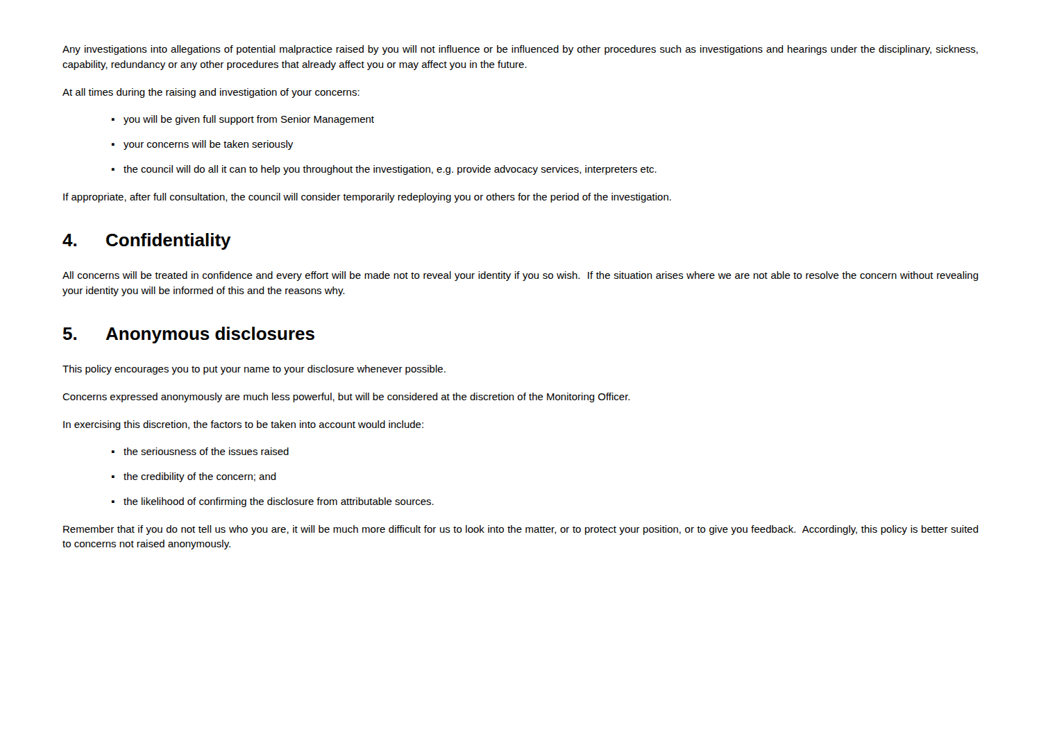Any investigations into allegations of potential malpractice raised by you will not influence or be influenced by other procedures such as investigations and hearings under the disciplinary, sickness, capability, redundancy or any other procedures that already affect you or may affect you in the future.
At all times during the raising and investigation of your concerns:
you will be given full support from Senior Management
your concerns will be taken seriously
the council will do all it can to help you throughout the investigation, e.g. provide advocacy services, interpreters etc.
If appropriate, after full consultation, the council will consider temporarily redeploying you or others for the period of the investigation.
4. Confidentiality
All concerns will be treated in confidence and every effort will be made not to reveal your identity if you so wish. If the situation arises where we are not able to resolve the concern without revealing your identity you will be informed of this and the reasons why.
5. Anonymous disclosures
This policy encourages you to put your name to your disclosure whenever possible.
Concerns expressed anonymously are much less powerful, but will be considered at the discretion of the Monitoring Officer.
In exercising this discretion, the factors to be taken into account would include:
the seriousness of the issues raised
the credibility of the concern; and
the likelihood of confirming the disclosure from attributable sources.
Remember that if you do not tell us who you are, it will be much more difficult for us to look into the matter, or to protect your position, or to give you feedback. Accordingly, this policy is better suited to concerns not raised anonymously.